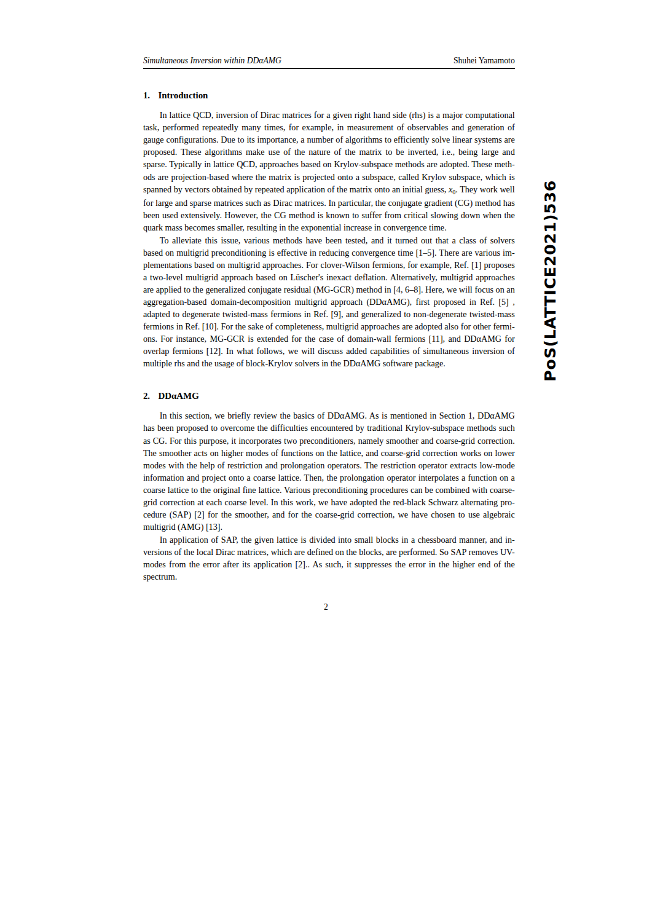Simultaneous Inversion within DDαAMG
Shuhei Yamamoto
PoS(LATTICE2021)536
1. Introduction
In lattice QCD, inversion of Dirac matrices for a given right hand side (rhs) is a major computational task, performed repeatedly many times, for example, in measurement of observables and generation of gauge configurations. Due to its importance, a number of algorithms to efficiently solve linear systems are proposed. These algorithms make use of the nature of the matrix to be inverted, i.e., being large and sparse. Typically in lattice QCD, approaches based on Krylov-subspace methods are adopted. These methods are projection-based where the matrix is projected onto a subspace, called Krylov subspace, which is spanned by vectors obtained by repeated application of the matrix onto an initial guess, x0. They work well for large and sparse matrices such as Dirac matrices. In particular, the conjugate gradient (CG) method has been used extensively. However, the CG method is known to suffer from critical slowing down when the quark mass becomes smaller, resulting in the exponential increase in convergence time.
To alleviate this issue, various methods have been tested, and it turned out that a class of solvers based on multigrid preconditioning is effective in reducing convergence time [1–5]. There are various implementations based on multigrid approaches. For clover-Wilson fermions, for example, Ref. [1] proposes a two-level multigrid approach based on Lüscher's inexact deflation. Alternatively, multigrid approaches are applied to the generalized conjugate residual (MG-GCR) method in [4, 6–8]. Here, we will focus on an aggregation-based domain-decomposition multigrid approach (DDαAMG), first proposed in Ref. [5] , adapted to degenerate twisted-mass fermions in Ref. [9], and generalized to non-degenerate twisted-mass fermions in Ref. [10]. For the sake of completeness, multigrid approaches are adopted also for other fermions. For instance, MG-GCR is extended for the case of domain-wall fermions [11], and DDαAMG for overlap fermions [12]. In what follows, we will discuss added capabilities of simultaneous inversion of multiple rhs and the usage of block-Krylov solvers in the DDαAMG software package.
2. DDαAMG
In this section, we briefly review the basics of DDαAMG. As is mentioned in Section 1, DDαAMG has been proposed to overcome the difficulties encountered by traditional Krylov-subspace methods such as CG. For this purpose, it incorporates two preconditioners, namely smoother and coarse-grid correction. The smoother acts on higher modes of functions on the lattice, and coarse-grid correction works on lower modes with the help of restriction and prolongation operators. The restriction operator extracts low-mode information and project onto a coarse lattice. Then, the prolongation operator interpolates a function on a coarse lattice to the original fine lattice. Various preconditioning procedures can be combined with coarse-grid correction at each coarse level. In this work, we have adopted the red-black Schwarz alternating procedure (SAP) [2] for the smoother, and for the coarse-grid correction, we have chosen to use algebraic multigrid (AMG) [13].
In application of SAP, the given lattice is divided into small blocks in a chessboard manner, and inversions of the local Dirac matrices, which are defined on the blocks, are performed. So SAP removes UV-modes from the error after its application [2].. As such, it suppresses the error in the higher end of the spectrum.
2